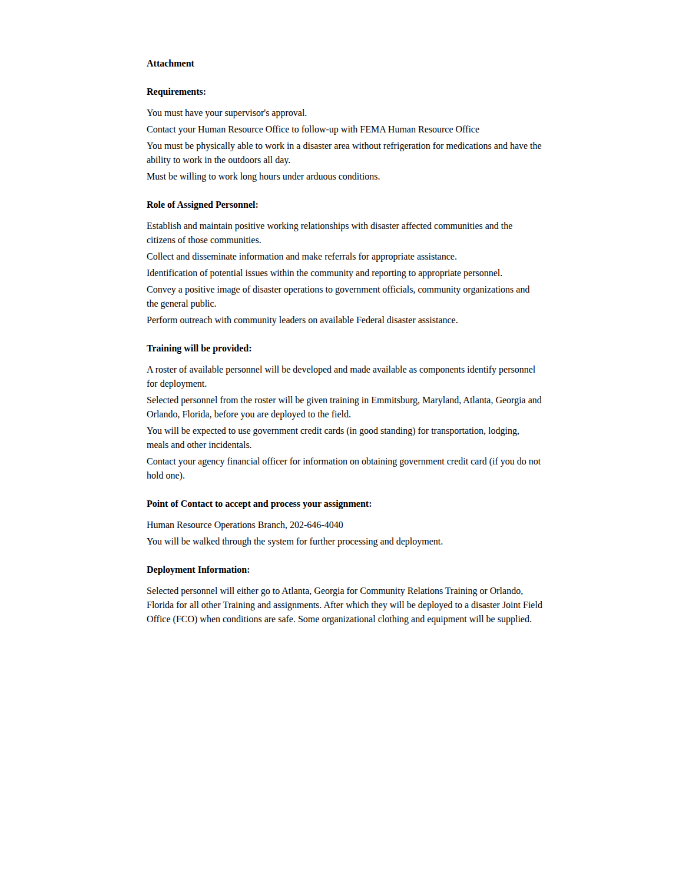Attachment
Requirements:
You must have your supervisor's approval.
Contact your Human Resource Office to follow-up with FEMA Human Resource Office
You must be physically able to work in a disaster area without refrigeration for medications and have the ability to work in the outdoors all day.
Must be willing to work long hours under arduous conditions.
Role of Assigned Personnel:
Establish and maintain positive working relationships with disaster affected communities and the citizens of those communities.
Collect and disseminate information and make referrals for appropriate assistance.
Identification of potential issues within the community and reporting to appropriate personnel.
Convey a positive image of disaster operations to government officials, community organizations and the general public.
Perform outreach with community leaders on available Federal disaster assistance.
Training will be provided:
A roster of available personnel will be developed and made available as components identify personnel for deployment.
Selected personnel from the roster will be given training in Emmitsburg, Maryland, Atlanta, Georgia and Orlando, Florida, before you are deployed to the field.
You will be expected to use government credit cards (in good standing) for transportation, lodging, meals and other incidentals.
Contact your agency financial officer for information on obtaining government credit card (if you do not hold one).
Point of Contact to accept and process your assignment:
Human Resource Operations Branch, 202-646-4040
You will be walked through the system for further processing and deployment.
Deployment Information:
Selected personnel will either go to Atlanta, Georgia for Community Relations Training or Orlando, Florida for all other Training and assignments. After which they will be deployed to a disaster Joint Field Office (FCO) when conditions are safe. Some organizational clothing and equipment will be supplied.